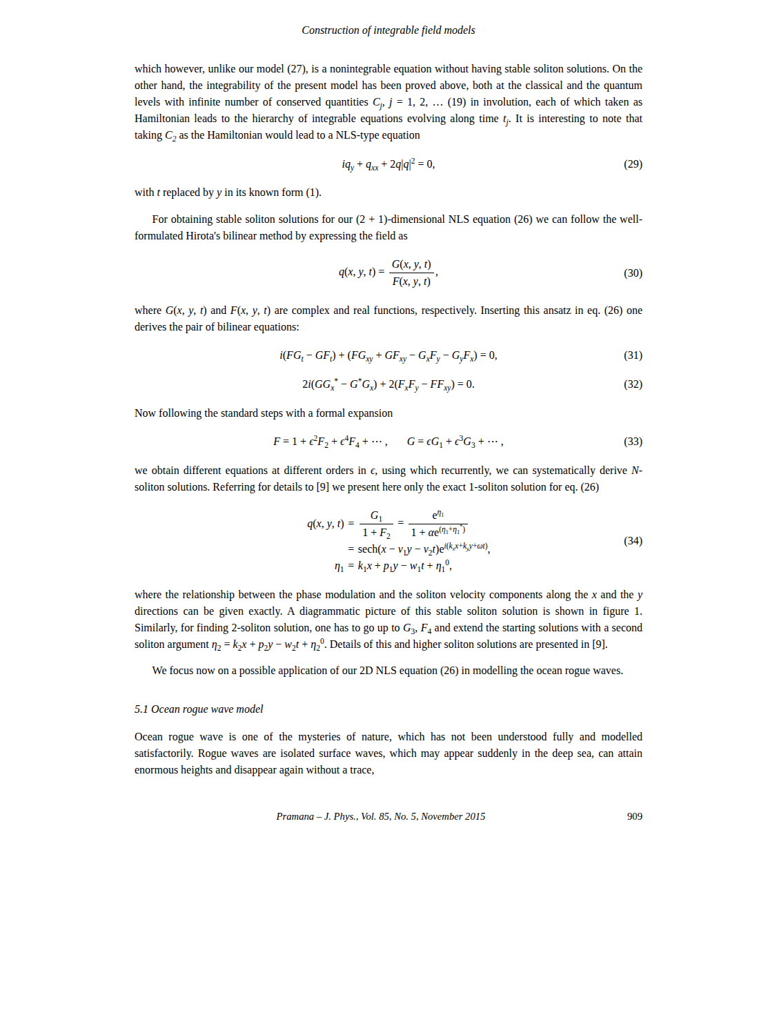Construction of integrable field models
which however, unlike our model (27), is a nonintegrable equation without having stable soliton solutions. On the other hand, the integrability of the present model has been proved above, both at the classical and the quantum levels with infinite number of conserved quantities Cj, j = 1, 2, … (19) in involution, each of which taken as Hamiltonian leads to the hierarchy of integrable equations evolving along time tj. It is interesting to note that taking C2 as the Hamiltonian would lead to a NLS-type equation
iqy + qxx + 2q|q|2 = 0, (29)
with t replaced by y in its known form (1).
For obtaining stable soliton solutions for our (2 + 1)-dimensional NLS equation (26) we can follow the well-formulated Hirota's bilinear method by expressing the field as
q(x, y, t) = G(x, y, t) F(x, y, t), (30)
where G(x, y, t) and F(x, y, t) are complex and real functions, respectively. Inserting this ansatz in eq. (26) one derives the pair of bilinear equations:
i(FGt − GFt) + (FGxy + GFxy − GxFy − GyFx) = 0, (31)
2i(GGx* − G*Gx) + 2(FxFy − FFxy) = 0. (32)
Now following the standard steps with a formal expansion
F = 1 + ϵ2F2 + ϵ4F4 + ⋯ , G = ϵG1 + ϵ3G3 + ⋯ , (33)
we obtain different equations at different orders in ϵ, using which recurrently, we can systematically derive N-soliton solutions. Referring for details to [9] we present here only the exact 1-soliton solution for eq. (26)
q(x, y, t)=G11 + F2 = eη11 + αe(η1+η1*) =sech(x − v1y − v2t)ei(kxx+kyy+ωt), η1=k1x + p1y − w1t + η10, (34)
where the relationship between the phase modulation and the soliton velocity components along the x and the y directions can be given exactly. A diagrammatic picture of this stable soliton solution is shown in figure 1. Similarly, for finding 2-soliton solution, one has to go up to G3, F4 and extend the starting solutions with a second soliton argument η2 = k2x + p2y − w2t + η20. Details of this and higher soliton solutions are presented in [9].
We focus now on a possible application of our 2D NLS equation (26) in modelling the ocean rogue waves.
5.1 Ocean rogue wave model
Ocean rogue wave is one of the mysteries of nature, which has not been understood fully and modelled satisfactorily. Rogue waves are isolated surface waves, which may appear suddenly in the deep sea, can attain enormous heights and disappear again without a trace,
Pramana – J. Phys., Vol. 85, No. 5, November 2015 909